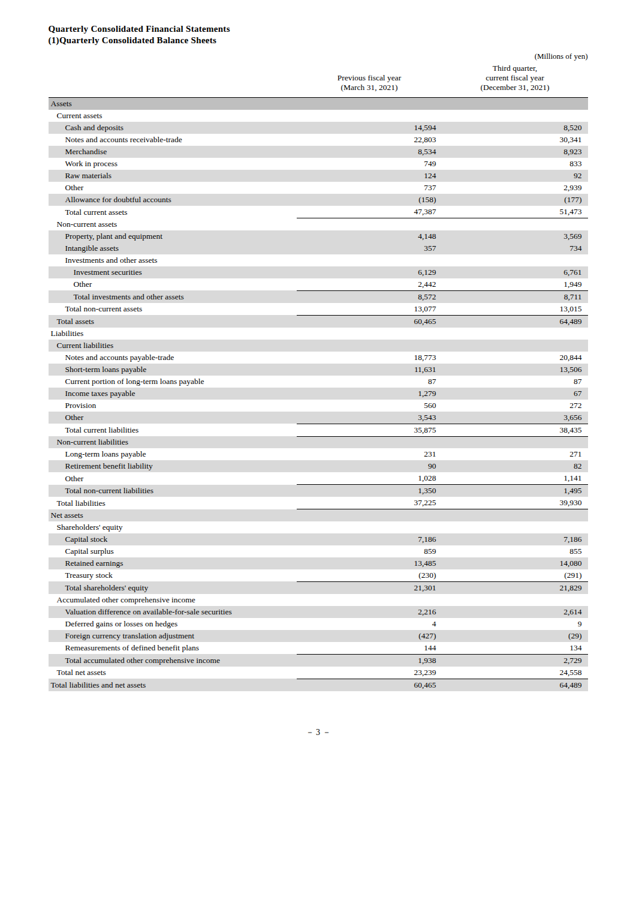Quarterly Consolidated Financial Statements
(1)Quarterly Consolidated Balance Sheets
(Millions of yen)
| | Previous fiscal year (March 31, 2021) | Third quarter, current fiscal year (December 31, 2021) |
| --- | --- | --- |
| Assets | | |
| Current assets | | |
| Cash and deposits | 14,594 | 8,520 |
| Notes and accounts receivable-trade | 22,803 | 30,341 |
| Merchandise | 8,534 | 8,923 |
| Work in process | 749 | 833 |
| Raw materials | 124 | 92 |
| Other | 737 | 2,939 |
| Allowance for doubtful accounts | (158) | (177) |
| Total current assets | 47,387 | 51,473 |
| Non-current assets | | |
| Property, plant and equipment | 4,148 | 3,569 |
| Intangible assets | 357 | 734 |
| Investments and other assets | | |
| Investment securities | 6,129 | 6,761 |
| Other | 2,442 | 1,949 |
| Total investments and other assets | 8,572 | 8,711 |
| Total non-current assets | 13,077 | 13,015 |
| Total assets | 60,465 | 64,489 |
| Liabilities | | |
| Current liabilities | | |
| Notes and accounts payable-trade | 18,773 | 20,844 |
| Short-term loans payable | 11,631 | 13,506 |
| Current portion of long-term loans payable | 87 | 87 |
| Income taxes payable | 1,279 | 67 |
| Provision | 560 | 272 |
| Other | 3,543 | 3,656 |
| Total current liabilities | 35,875 | 38,435 |
| Non-current liabilities | | |
| Long-term loans payable | 231 | 271 |
| Retirement benefit liability | 90 | 82 |
| Other | 1,028 | 1,141 |
| Total non-current liabilities | 1,350 | 1,495 |
| Total liabilities | 37,225 | 39,930 |
| Net assets | | |
| Shareholders' equity | | |
| Capital stock | 7,186 | 7,186 |
| Capital surplus | 859 | 855 |
| Retained earnings | 13,485 | 14,080 |
| Treasury stock | (230) | (291) |
| Total shareholders' equity | 21,301 | 21,829 |
| Accumulated other comprehensive income | | |
| Valuation difference on available-for-sale securities | 2,216 | 2,614 |
| Deferred gains or losses on hedges | 4 | 9 |
| Foreign currency translation adjustment | (427) | (29) |
| Remeasurements of defined benefit plans | 144 | 134 |
| Total accumulated other comprehensive income | 1,938 | 2,729 |
| Total net assets | 23,239 | 24,558 |
| Total liabilities and net assets | 60,465 | 64,489 |
－ 3 －